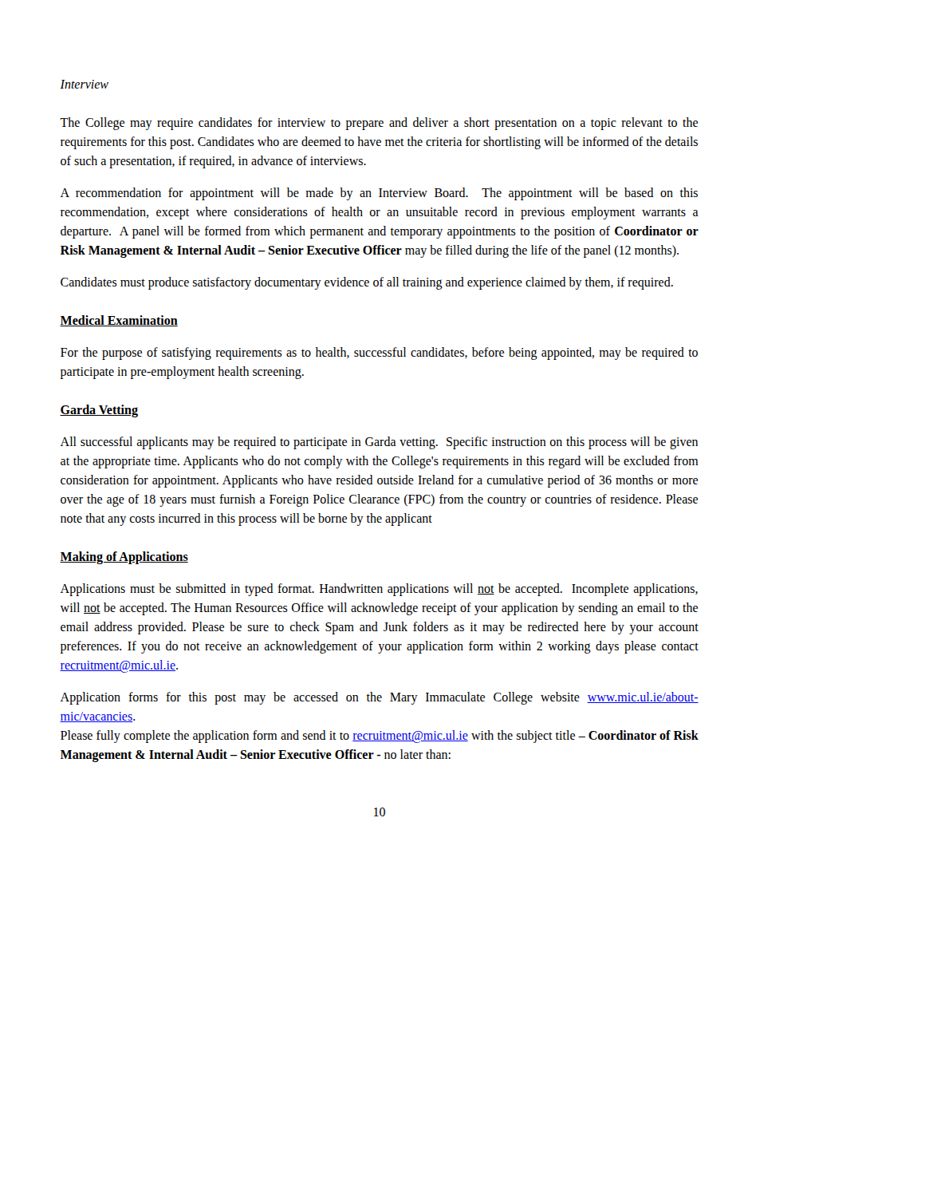Interview
The College may require candidates for interview to prepare and deliver a short presentation on a topic relevant to the requirements for this post. Candidates who are deemed to have met the criteria for shortlisting will be informed of the details of such a presentation, if required, in advance of interviews.
A recommendation for appointment will be made by an Interview Board. The appointment will be based on this recommendation, except where considerations of health or an unsuitable record in previous employment warrants a departure. A panel will be formed from which permanent and temporary appointments to the position of Coordinator or Risk Management & Internal Audit – Senior Executive Officer may be filled during the life of the panel (12 months).
Candidates must produce satisfactory documentary evidence of all training and experience claimed by them, if required.
Medical Examination
For the purpose of satisfying requirements as to health, successful candidates, before being appointed, may be required to participate in pre-employment health screening.
Garda Vetting
All successful applicants may be required to participate in Garda vetting. Specific instruction on this process will be given at the appropriate time. Applicants who do not comply with the College's requirements in this regard will be excluded from consideration for appointment. Applicants who have resided outside Ireland for a cumulative period of 36 months or more over the age of 18 years must furnish a Foreign Police Clearance (FPC) from the country or countries of residence. Please note that any costs incurred in this process will be borne by the applicant
Making of Applications
Applications must be submitted in typed format. Handwritten applications will not be accepted. Incomplete applications, will not be accepted. The Human Resources Office will acknowledge receipt of your application by sending an email to the email address provided. Please be sure to check Spam and Junk folders as it may be redirected here by your account preferences. If you do not receive an acknowledgement of your application form within 2 working days please contact recruitment@mic.ul.ie.
Application forms for this post may be accessed on the Mary Immaculate College website www.mic.ul.ie/about-mic/vacancies.
Please fully complete the application form and send it to recruitment@mic.ul.ie with the subject title – Coordinator of Risk Management & Internal Audit – Senior Executive Officer - no later than:
10